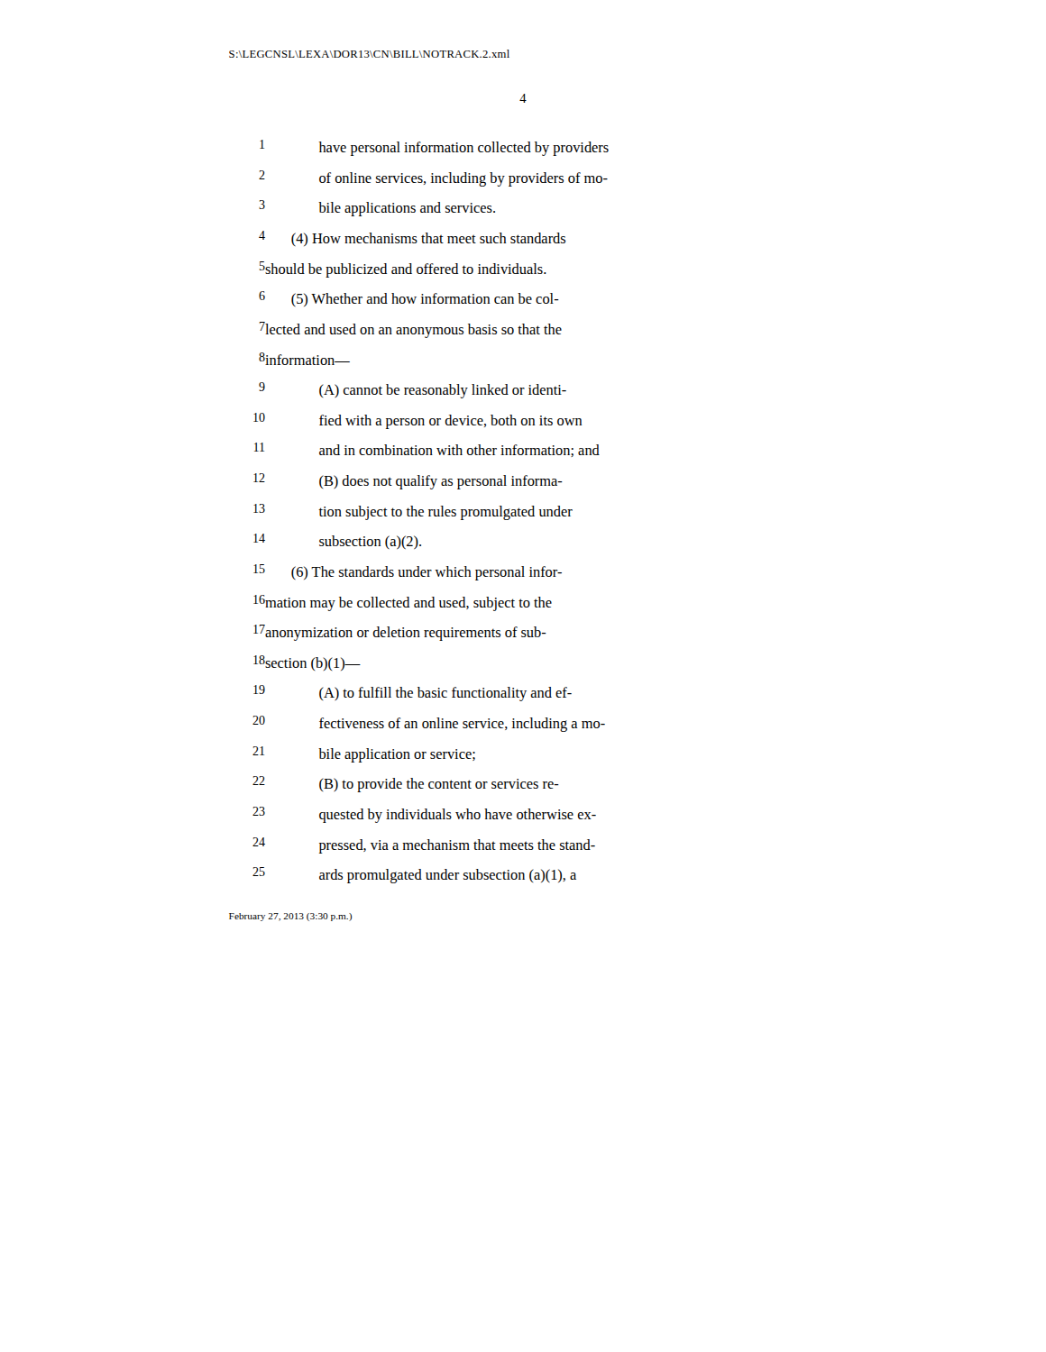S:\LEGCNSL\LEXA\DOR13\CN\BILL\NOTRACK.2.xml
4
| 1 | have personal information collected by providers |
| 2 | of online services, including by providers of mo- |
| 3 | bile applications and services. |
| 4 | (4) How mechanisms that meet such standards |
| 5 | should be publicized and offered to individuals. |
| 6 | (5) Whether and how information can be col- |
| 7 | lected and used on an anonymous basis so that the |
| 8 | information— |
| 9 | (A) cannot be reasonably linked or identi- |
| 10 | fied with a person or device, both on its own |
| 11 | and in combination with other information; and |
| 12 | (B) does not qualify as personal informa- |
| 13 | tion subject to the rules promulgated under |
| 14 | subsection (a)(2). |
| 15 | (6) The standards under which personal infor- |
| 16 | mation may be collected and used, subject to the |
| 17 | anonymization or deletion requirements of sub- |
| 18 | section (b)(1)— |
| 19 | (A) to fulfill the basic functionality and ef- |
| 20 | fectiveness of an online service, including a mo- |
| 21 | bile application or service; |
| 22 | (B) to provide the content or services re- |
| 23 | quested by individuals who have otherwise ex- |
| 24 | pressed, via a mechanism that meets the stand- |
| 25 | ards promulgated under subsection (a)(1), a |
February 27, 2013 (3:30 p.m.)